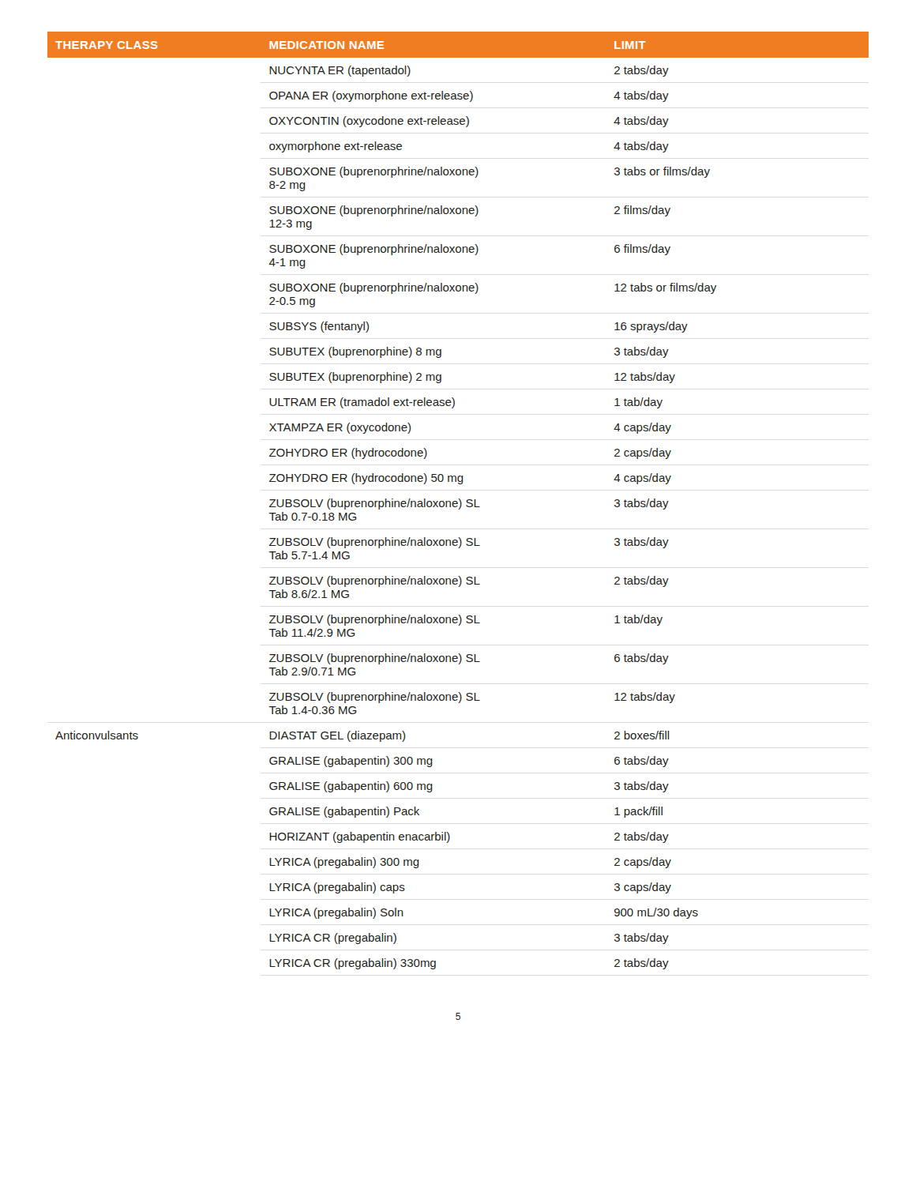| THERAPY CLASS | MEDICATION NAME | LIMIT |
| --- | --- | --- |
| | NUCYNTA ER (tapentadol) | 2 tabs/day |
| | OPANA ER (oxymorphone ext-release) | 4 tabs/day |
| | OXYCONTIN (oxycodone ext-release) | 4 tabs/day |
| | oxymorphone ext-release | 4 tabs/day |
| | SUBOXONE (buprenorphrine/naloxone) 8-2 mg | 3 tabs or films/day |
| | SUBOXONE (buprenorphrine/naloxone) 12-3 mg | 2 films/day |
| | SUBOXONE (buprenorphrine/naloxone) 4-1 mg | 6 films/day |
| | SUBOXONE (buprenorphrine/naloxone) 2-0.5 mg | 12 tabs or films/day |
| | SUBSYS (fentanyl) | 16 sprays/day |
| | SUBUTEX (buprenorphine) 8 mg | 3 tabs/day |
| | SUBUTEX (buprenorphine) 2 mg | 12 tabs/day |
| | ULTRAM ER (tramadol ext-release) | 1 tab/day |
| | XTAMPZA ER (oxycodone) | 4 caps/day |
| | ZOHYDRO ER (hydrocodone) | 2 caps/day |
| | ZOHYDRO ER (hydrocodone) 50 mg | 4 caps/day |
| | ZUBSOLV (buprenorphine/naloxone) SL Tab 0.7-0.18 MG | 3 tabs/day |
| | ZUBSOLV (buprenorphine/naloxone) SL Tab 5.7-1.4 MG | 3 tabs/day |
| | ZUBSOLV (buprenorphine/naloxone) SL Tab 8.6/2.1 MG | 2 tabs/day |
| | ZUBSOLV (buprenorphine/naloxone) SL Tab 11.4/2.9 MG | 1 tab/day |
| | ZUBSOLV (buprenorphine/naloxone) SL Tab 2.9/0.71 MG | 6 tabs/day |
| | ZUBSOLV (buprenorphine/naloxone) SL Tab 1.4-0.36 MG | 12 tabs/day |
| Anticonvulsants | DIASTAT GEL (diazepam) | 2 boxes/fill |
| | GRALISE (gabapentin) 300 mg | 6 tabs/day |
| | GRALISE (gabapentin) 600 mg | 3 tabs/day |
| | GRALISE (gabapentin) Pack | 1 pack/fill |
| | HORIZANT (gabapentin enacarbil) | 2 tabs/day |
| | LYRICA (pregabalin) 300 mg | 2 caps/day |
| | LYRICA (pregabalin) caps | 3 caps/day |
| | LYRICA (pregabalin) Soln | 900 mL/30 days |
| | LYRICA CR (pregabalin) | 3 tabs/day |
| | LYRICA CR (pregabalin) 330mg | 2 tabs/day |
5